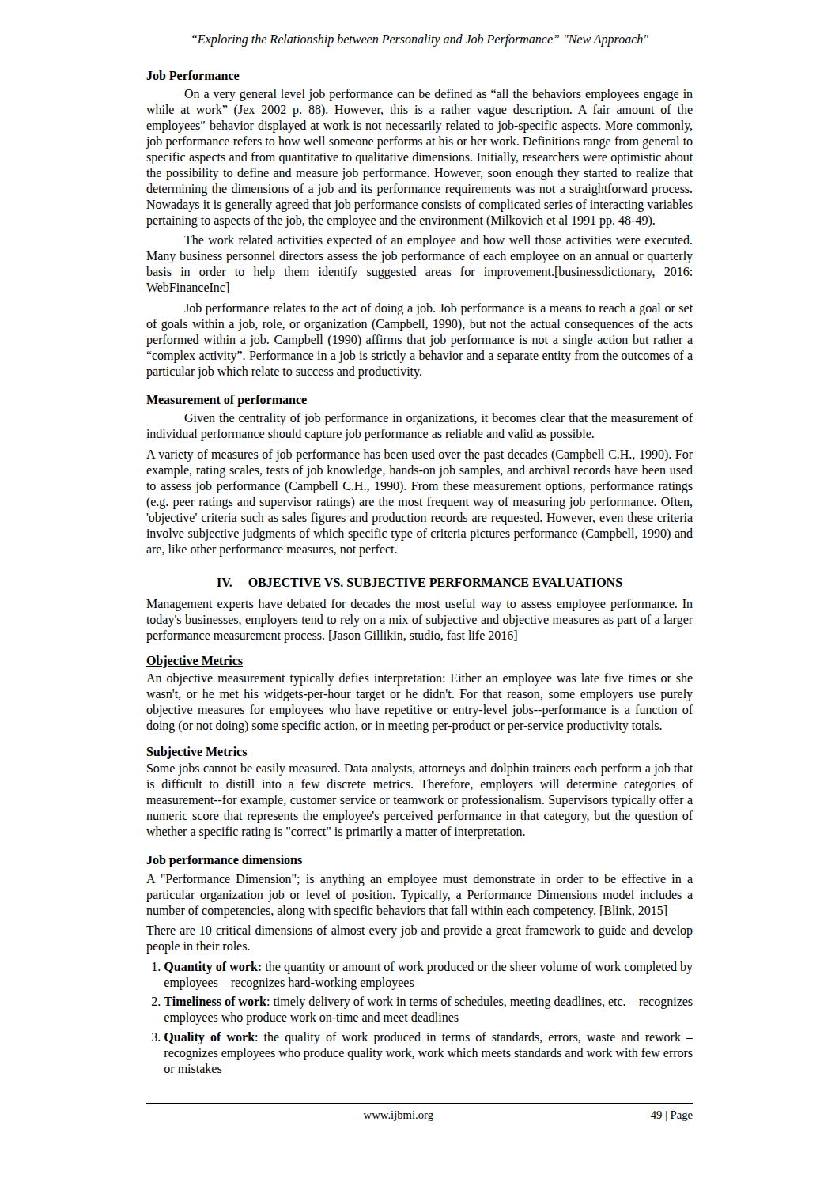“Exploring the Relationship between Personality and Job Performance” "New Approach"
Job Performance
On a very general level job performance can be defined as “all the behaviors employees engage in while at work” (Jex 2002 p. 88). However, this is a rather vague description. A fair amount of the employees″ behavior displayed at work is not necessarily related to job-specific aspects. More commonly, job performance refers to how well someone performs at his or her work. Definitions range from general to specific aspects and from quantitative to qualitative dimensions. Initially, researchers were optimistic about the possibility to define and measure job performance. However, soon enough they started to realize that determining the dimensions of a job and its performance requirements was not a straightforward process. Nowadays it is generally agreed that job performance consists of complicated series of interacting variables pertaining to aspects of the job, the employee and the environment (Milkovich et al 1991 pp. 48-49).
The work related activities expected of an employee and how well those activities were executed. Many business personnel directors assess the job performance of each employee on an annual or quarterly basis in order to help them identify suggested areas for improvement.[businessdictionary, 2016: WebFinanceInc]
Job performance relates to the act of doing a job. Job performance is a means to reach a goal or set of goals within a job, role, or organization (Campbell, 1990), but not the actual consequences of the acts performed within a job. Campbell (1990) affirms that job performance is not a single action but rather a “complex activity”. Performance in a job is strictly a behavior and a separate entity from the outcomes of a particular job which relate to success and productivity.
Measurement of performance
Given the centrality of job performance in organizations, it becomes clear that the measurement of individual performance should capture job performance as reliable and valid as possible.
A variety of measures of job performance has been used over the past decades (Campbell C.H., 1990). For example, rating scales, tests of job knowledge, hands-on job samples, and archival records have been used to assess job performance (Campbell C.H., 1990). From these measurement options, performance ratings (e.g. peer ratings and supervisor ratings) are the most frequent way of measuring job performance. Often, 'objective' criteria such as sales figures and production records are requested. However, even these criteria involve subjective judgments of which specific type of criteria pictures performance (Campbell, 1990) and are, like other performance measures, not perfect.
IV. Objective vs. Subjective Performance Evaluations
Management experts have debated for decades the most useful way to assess employee performance. In today's businesses, employers tend to rely on a mix of subjective and objective measures as part of a larger performance measurement process. [Jason Gillikin, studio, fast life 2016]
Objective Metrics
An objective measurement typically defies interpretation: Either an employee was late five times or she wasn't, or he met his widgets-per-hour target or he didn't. For that reason, some employers use purely objective measures for employees who have repetitive or entry-level jobs--performance is a function of doing (or not doing) some specific action, or in meeting per-product or per-service productivity totals.
Subjective Metrics
Some jobs cannot be easily measured. Data analysts, attorneys and dolphin trainers each perform a job that is difficult to distill into a few discrete metrics. Therefore, employers will determine categories of measurement--for example, customer service or teamwork or professionalism. Supervisors typically offer a numeric score that represents the employee's perceived performance in that category, but the question of whether a specific rating is "correct" is primarily a matter of interpretation.
Job performance dimensions
A "Performance Dimension"; is anything an employee must demonstrate in order to be effective in a particular organization job or level of position. Typically, a Performance Dimensions model includes a number of competencies, along with specific behaviors that fall within each competency. [Blink, 2015]
There are 10 critical dimensions of almost every job and provide a great framework to guide and develop people in their roles.
Quantity of work: the quantity or amount of work produced or the sheer volume of work completed by employees – recognizes hard-working employees
Timeliness of work: timely delivery of work in terms of schedules, meeting deadlines, etc. – recognizes employees who produce work on-time and meet deadlines
Quality of work: the quality of work produced in terms of standards, errors, waste and rework – recognizes employees who produce quality work, work which meets standards and work with few errors or mistakes
www.ijbmi.org
49 | Page